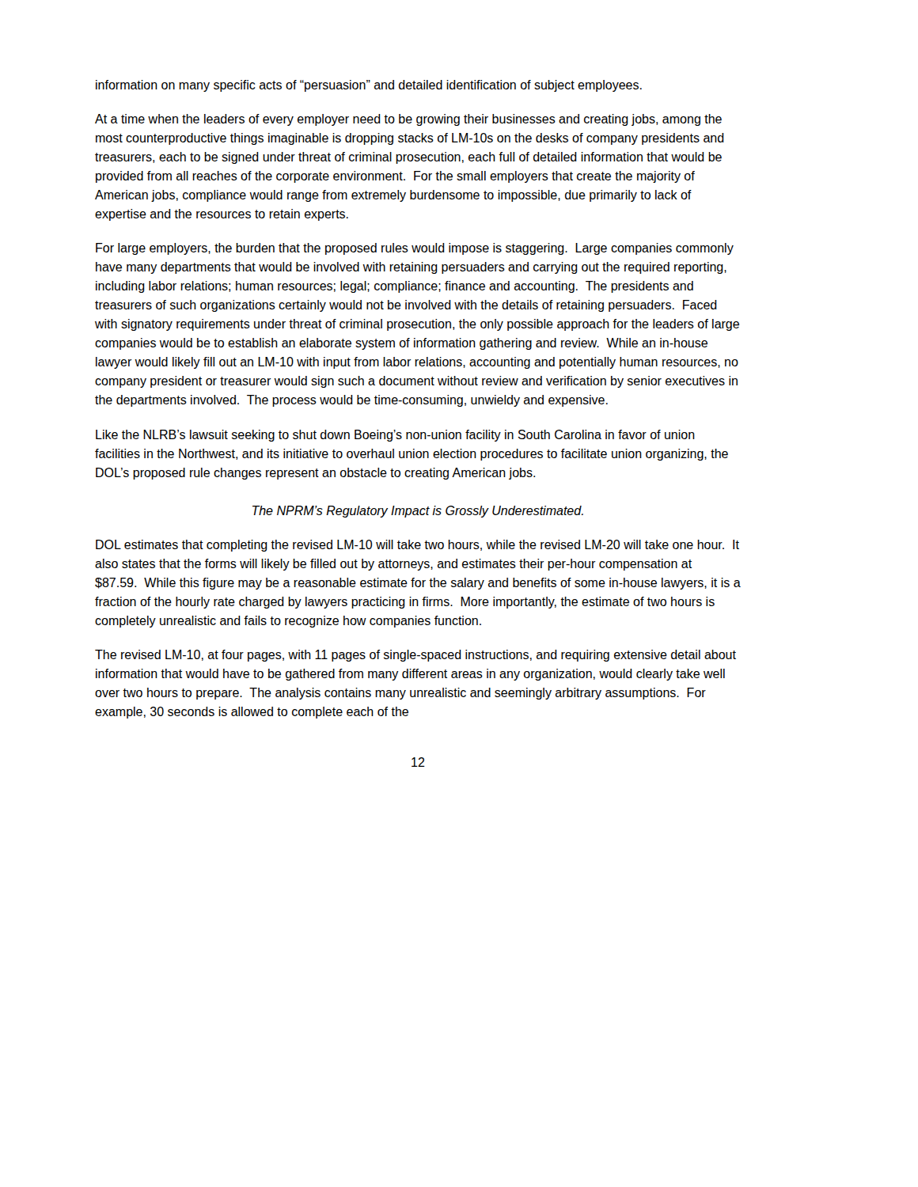information on many specific acts of “persuasion” and detailed identification of subject employees.
At a time when the leaders of every employer need to be growing their businesses and creating jobs, among the most counterproductive things imaginable is dropping stacks of LM-10s on the desks of company presidents and treasurers, each to be signed under threat of criminal prosecution, each full of detailed information that would be provided from all reaches of the corporate environment. For the small employers that create the majority of American jobs, compliance would range from extremely burdensome to impossible, due primarily to lack of expertise and the resources to retain experts.
For large employers, the burden that the proposed rules would impose is staggering. Large companies commonly have many departments that would be involved with retaining persuaders and carrying out the required reporting, including labor relations; human resources; legal; compliance; finance and accounting. The presidents and treasurers of such organizations certainly would not be involved with the details of retaining persuaders. Faced with signatory requirements under threat of criminal prosecution, the only possible approach for the leaders of large companies would be to establish an elaborate system of information gathering and review. While an in-house lawyer would likely fill out an LM-10 with input from labor relations, accounting and potentially human resources, no company president or treasurer would sign such a document without review and verification by senior executives in the departments involved. The process would be time-consuming, unwieldy and expensive.
Like the NLRB’s lawsuit seeking to shut down Boeing’s non-union facility in South Carolina in favor of union facilities in the Northwest, and its initiative to overhaul union election procedures to facilitate union organizing, the DOL’s proposed rule changes represent an obstacle to creating American jobs.
The NPRM’s Regulatory Impact is Grossly Underestimated.
DOL estimates that completing the revised LM-10 will take two hours, while the revised LM-20 will take one hour. It also states that the forms will likely be filled out by attorneys, and estimates their per-hour compensation at $87.59. While this figure may be a reasonable estimate for the salary and benefits of some in-house lawyers, it is a fraction of the hourly rate charged by lawyers practicing in firms. More importantly, the estimate of two hours is completely unrealistic and fails to recognize how companies function.
The revised LM-10, at four pages, with 11 pages of single-spaced instructions, and requiring extensive detail about information that would have to be gathered from many different areas in any organization, would clearly take well over two hours to prepare. The analysis contains many unrealistic and seemingly arbitrary assumptions. For example, 30 seconds is allowed to complete each of the
12